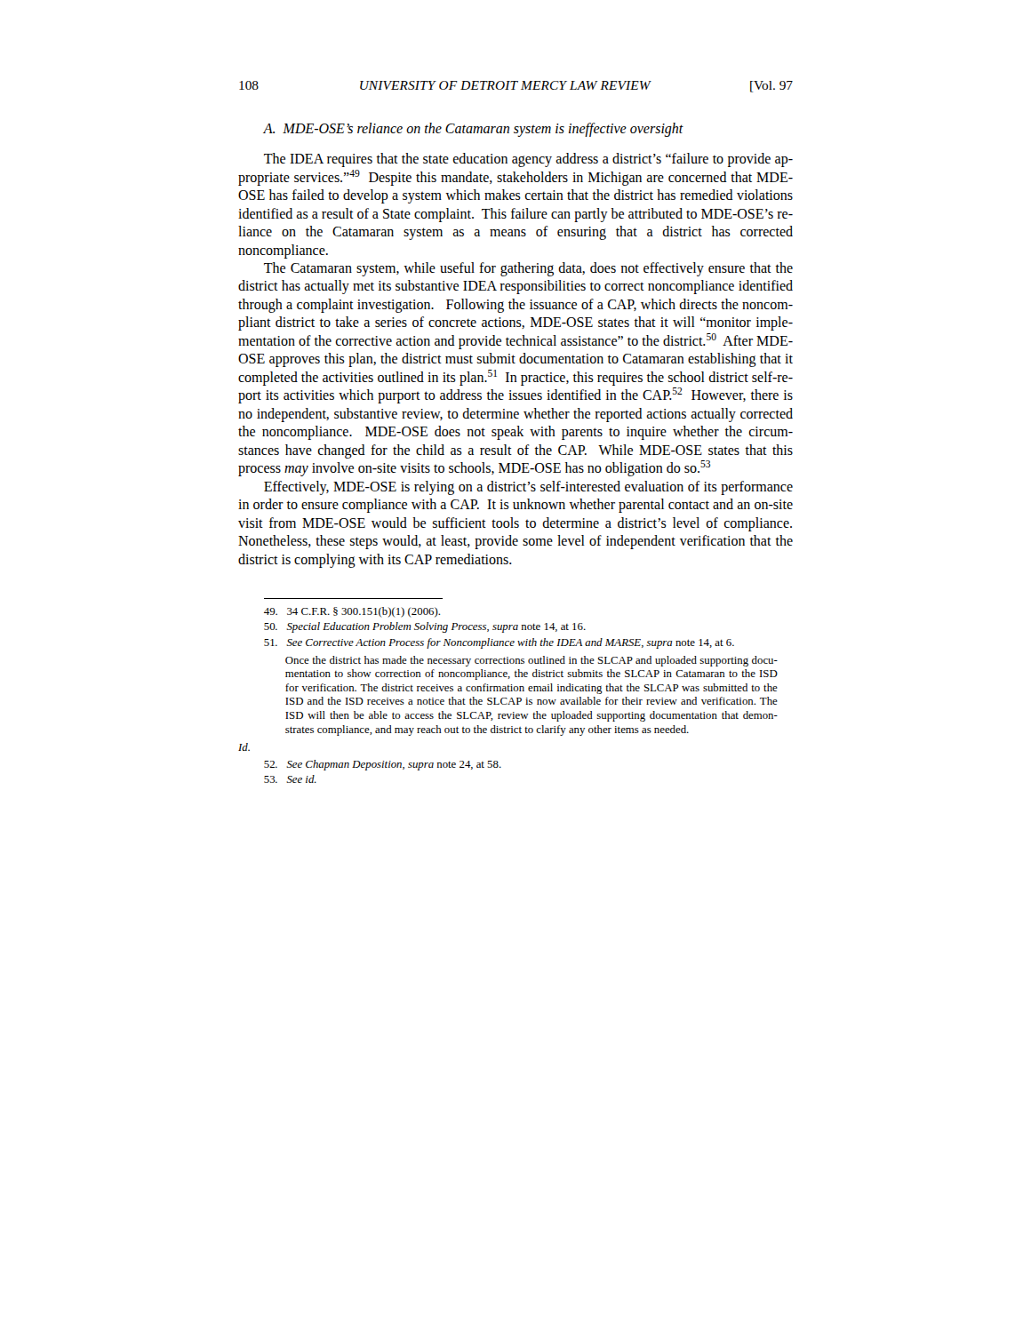108 UNIVERSITY OF DETROIT MERCY LAW REVIEW [Vol. 97
A. MDE-OSE’s reliance on the Catamaran system is ineffective oversight
The IDEA requires that the state education agency address a district’s “failure to provide appropriate services.”49 Despite this mandate, stakeholders in Michigan are concerned that MDE-OSE has failed to develop a system which makes certain that the district has remedied violations identified as a result of a State complaint. This failure can partly be attributed to MDE-OSE’s reliance on the Catamaran system as a means of ensuring that a district has corrected noncompliance.
The Catamaran system, while useful for gathering data, does not effectively ensure that the district has actually met its substantive IDEA responsibilities to correct noncompliance identified through a complaint investigation. Following the issuance of a CAP, which directs the noncompliant district to take a series of concrete actions, MDE-OSE states that it will “monitor implementation of the corrective action and provide technical assistance” to the district.50 After MDE-OSE approves this plan, the district must submit documentation to Catamaran establishing that it completed the activities outlined in its plan.51 In practice, this requires the school district self-report its activities which purport to address the issues identified in the CAP.52 However, there is no independent, substantive review, to determine whether the reported actions actually corrected the noncompliance. MDE-OSE does not speak with parents to inquire whether the circumstances have changed for the child as a result of the CAP. While MDE-OSE states that this process may involve on-site visits to schools, MDE-OSE has no obligation do so.53
Effectively, MDE-OSE is relying on a district’s self-interested evaluation of its performance in order to ensure compliance with a CAP. It is unknown whether parental contact and an on-site visit from MDE-OSE would be sufficient tools to determine a district’s level of compliance. Nonetheless, these steps would, at least, provide some level of independent verification that the district is complying with its CAP remediations.
49. 34 C.F.R. § 300.151(b)(1) (2006).
50. Special Education Problem Solving Process, supra note 14, at 16.
51. See Corrective Action Process for Noncompliance with the IDEA and MARSE, supra note 14, at 6.
Once the district has made the necessary corrections outlined in the SLCAP and uploaded supporting documentation to show correction of noncompliance, the district submits the SLCAP in Catamaran to the ISD for verification. The district receives a confirmation email indicating that the SLCAP was submitted to the ISD and the ISD receives a notice that the SLCAP is now available for their review and verification. The ISD will then be able to access the SLCAP, review the uploaded supporting documentation that demonstrates compliance, and may reach out to the district to clarify any other items as needed.
Id.
52. See Chapman Deposition, supra note 24, at 58.
53. See id.